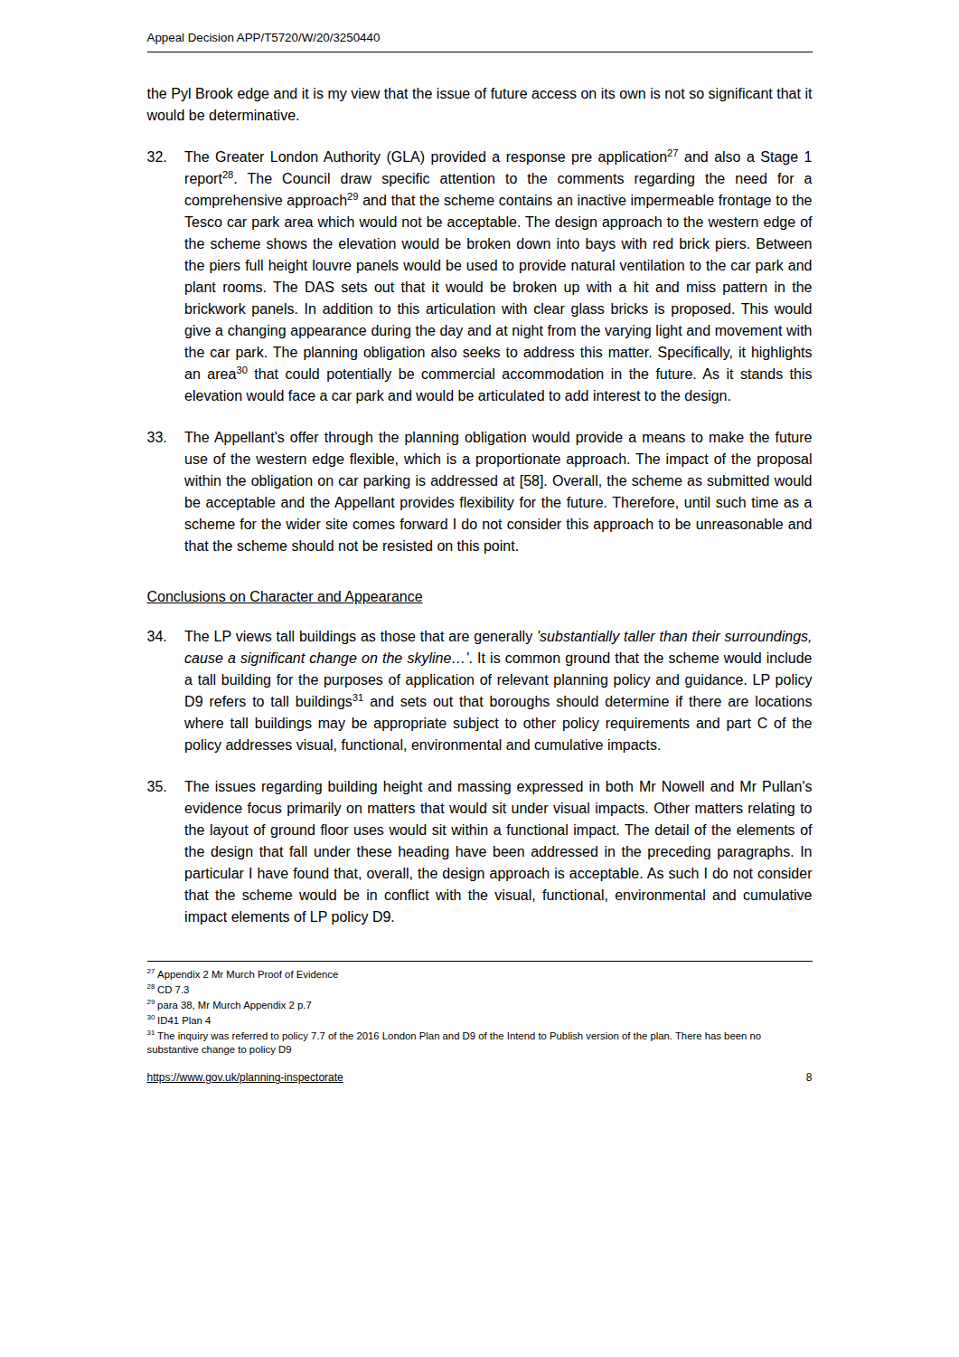Appeal Decision APP/T5720/W/20/3250440
the Pyl Brook edge and it is my view that the issue of future access on its own is not so significant that it would be determinative.
32.
The Greater London Authority (GLA) provided a response pre application27 and also a Stage 1 report28. The Council draw specific attention to the comments regarding the need for a comprehensive approach29 and that the scheme contains an inactive impermeable frontage to the Tesco car park area which would not be acceptable. The design approach to the western edge of the scheme shows the elevation would be broken down into bays with red brick piers. Between the piers full height louvre panels would be used to provide natural ventilation to the car park and plant rooms. The DAS sets out that it would be broken up with a hit and miss pattern in the brickwork panels. In addition to this articulation with clear glass bricks is proposed. This would give a changing appearance during the day and at night from the varying light and movement with the car park. The planning obligation also seeks to address this matter. Specifically, it highlights an area30 that could potentially be commercial accommodation in the future. As it stands this elevation would face a car park and would be articulated to add interest to the design.
33.
The Appellant's offer through the planning obligation would provide a means to make the future use of the western edge flexible, which is a proportionate approach. The impact of the proposal within the obligation on car parking is addressed at [58]. Overall, the scheme as submitted would be acceptable and the Appellant provides flexibility for the future. Therefore, until such time as a scheme for the wider site comes forward I do not consider this approach to be unreasonable and that the scheme should not be resisted on this point.
Conclusions on Character and Appearance
34.
The LP views tall buildings as those that are generally 'substantially taller than their surroundings, cause a significant change on the skyline…'. It is common ground that the scheme would include a tall building for the purposes of application of relevant planning policy and guidance. LP policy D9 refers to tall buildings31 and sets out that boroughs should determine if there are locations where tall buildings may be appropriate subject to other policy requirements and part C of the policy addresses visual, functional, environmental and cumulative impacts.
35.
The issues regarding building height and massing expressed in both Mr Nowell and Mr Pullan's evidence focus primarily on matters that would sit under visual impacts. Other matters relating to the layout of ground floor uses would sit within a functional impact. The detail of the elements of the design that fall under these heading have been addressed in the preceding paragraphs. In particular I have found that, overall, the design approach is acceptable. As such I do not consider that the scheme would be in conflict with the visual, functional, environmental and cumulative impact elements of LP policy D9.
27Appendix 2 Mr Murch Proof of Evidence
28CD 7.3
29para 38, Mr Murch Appendix 2 p.7
30ID41 Plan 4
31The inquiry was referred to policy 7.7 of the 2016 London Plan and D9 of the Intend to Publish version of the plan. There has been no substantive change to policy D9
https://www.gov.uk/planning-inspectorate 8